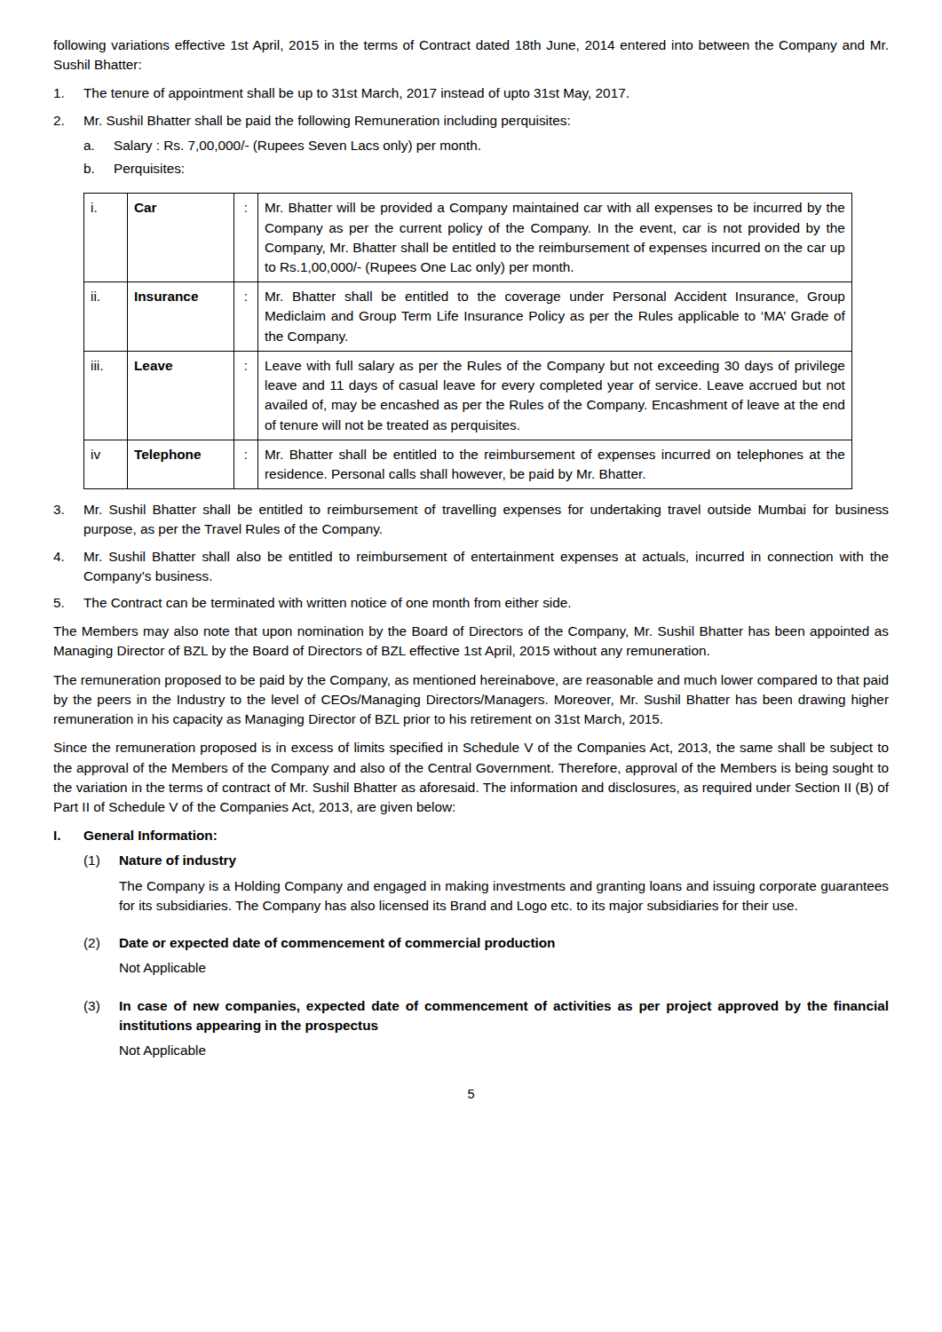following variations effective 1st April, 2015 in the terms of Contract dated 18th June, 2014 entered into between the Company and Mr. Sushil Bhatter:
1. The tenure of appointment shall be up to 31st March, 2017 instead of upto 31st May, 2017.
2. Mr. Sushil Bhatter shall be paid the following Remuneration including perquisites:
a. Salary : Rs. 7,00,000/- (Rupees Seven Lacs only) per month.
b. Perquisites:
| i. | Car | : | Mr. Bhatter will be provided a Company maintained car with all expenses to be incurred by the Company as per the current policy of the Company. In the event, car is not provided by the Company, Mr. Bhatter shall be entitled to the reimbursement of expenses incurred on the car up to Rs.1,00,000/- (Rupees One Lac only) per month. |
| ii. | Insurance | : | Mr. Bhatter shall be entitled to the coverage under Personal Accident Insurance, Group Mediclaim and Group Term Life Insurance Policy as per the Rules applicable to ‘MA’ Grade of the Company. |
| iii. | Leave | : | Leave with full salary as per the Rules of the Company but not exceeding 30 days of privilege leave and 11 days of casual leave for every completed year of service. Leave accrued but not availed of, may be encashed as per the Rules of the Company. Encashment of leave at the end of tenure will not be treated as perquisites. |
| iv | Telephone | : | Mr. Bhatter shall be entitled to the reimbursement of expenses incurred on telephones at the residence. Personal calls shall however, be paid by Mr. Bhatter. |
3. Mr. Sushil Bhatter shall be entitled to reimbursement of travelling expenses for undertaking travel outside Mumbai for business purpose, as per the Travel Rules of the Company.
4. Mr. Sushil Bhatter shall also be entitled to reimbursement of entertainment expenses at actuals, incurred in connection with the Company’s business.
5. The Contract can be terminated with written notice of one month from either side.
The Members may also note that upon nomination by the Board of Directors of the Company, Mr. Sushil Bhatter has been appointed as Managing Director of BZL by the Board of Directors of BZL effective 1st April, 2015 without any remuneration.
The remuneration proposed to be paid by the Company, as mentioned hereinabove, are reasonable and much lower compared to that paid by the peers in the Industry to the level of CEOs/Managing Directors/Managers. Moreover, Mr. Sushil Bhatter has been drawing higher remuneration in his capacity as Managing Director of BZL prior to his retirement on 31st March, 2015.
Since the remuneration proposed is in excess of limits specified in Schedule V of the Companies Act, 2013, the same shall be subject to the approval of the Members of the Company and also of the Central Government. Therefore, approval of the Members is being sought to the variation in the terms of contract of Mr. Sushil Bhatter as aforesaid. The information and disclosures, as required under Section II (B) of Part II of Schedule V of the Companies Act, 2013, are given below:
I. General Information:
(1)
Nature of industry
The Company is a Holding Company and engaged in making investments and granting loans and issuing corporate guarantees for its subsidiaries. The Company has also licensed its Brand and Logo etc. to its major subsidiaries for their use.
(2)
Date or expected date of commencement of commercial production
Not Applicable
(3)
In case of new companies, expected date of commencement of activities as per project approved by the financial institutions appearing in the prospectus
Not Applicable
5